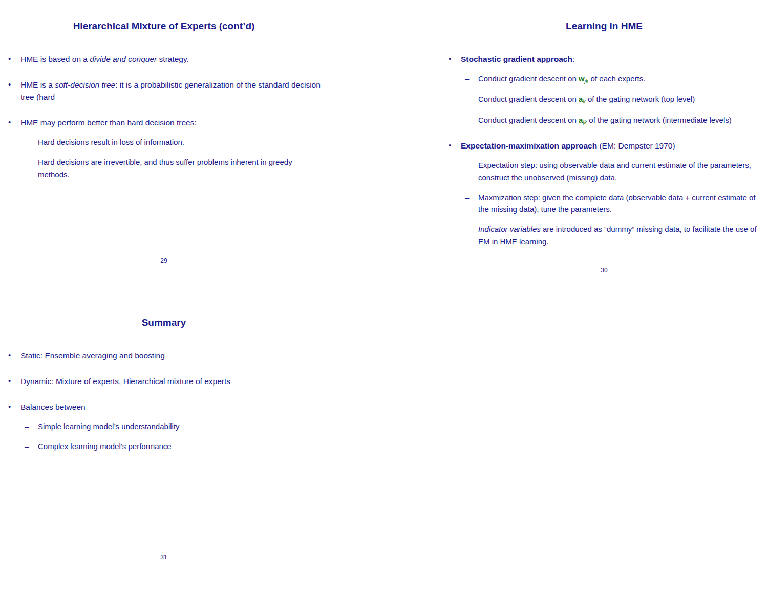Hierarchical Mixture of Experts (cont’d)
HME is based on a divide and conquer strategy.
HME is a soft-decision tree: it is a probabilistic generalization of the standard decision tree (hard
HME may perform better than hard decision trees:
Hard decisions result in loss of information.
Hard decisions are irrevertible, and thus suffer problems inherent in greedy methods.
29
Learning in HME
Stochastic gradient approach:
Conduct gradient descent on wjk of each experts.
Conduct gradient descent on ak of the gating network (top level)
Conduct gradient descent on ajk of the gating network (intermediate levels)
Expectation-maximixation approach (EM: Dempster 1970)
Expectation step: using observable data and current estimate of the parameters, construct the unobserved (missing) data.
Maxmization step: given the complete data (observable data + current estimate of the missing data), tune the parameters.
Indicator variables are introduced as “dummy” missing data, to facilitate the use of EM in HME learning.
30
Summary
Static: Ensemble averaging and boosting
Dynamic: Mixture of experts, Hierarchical mixture of experts
Balances between
Simple learning model’s understandability
Complex learning model’s performance
31